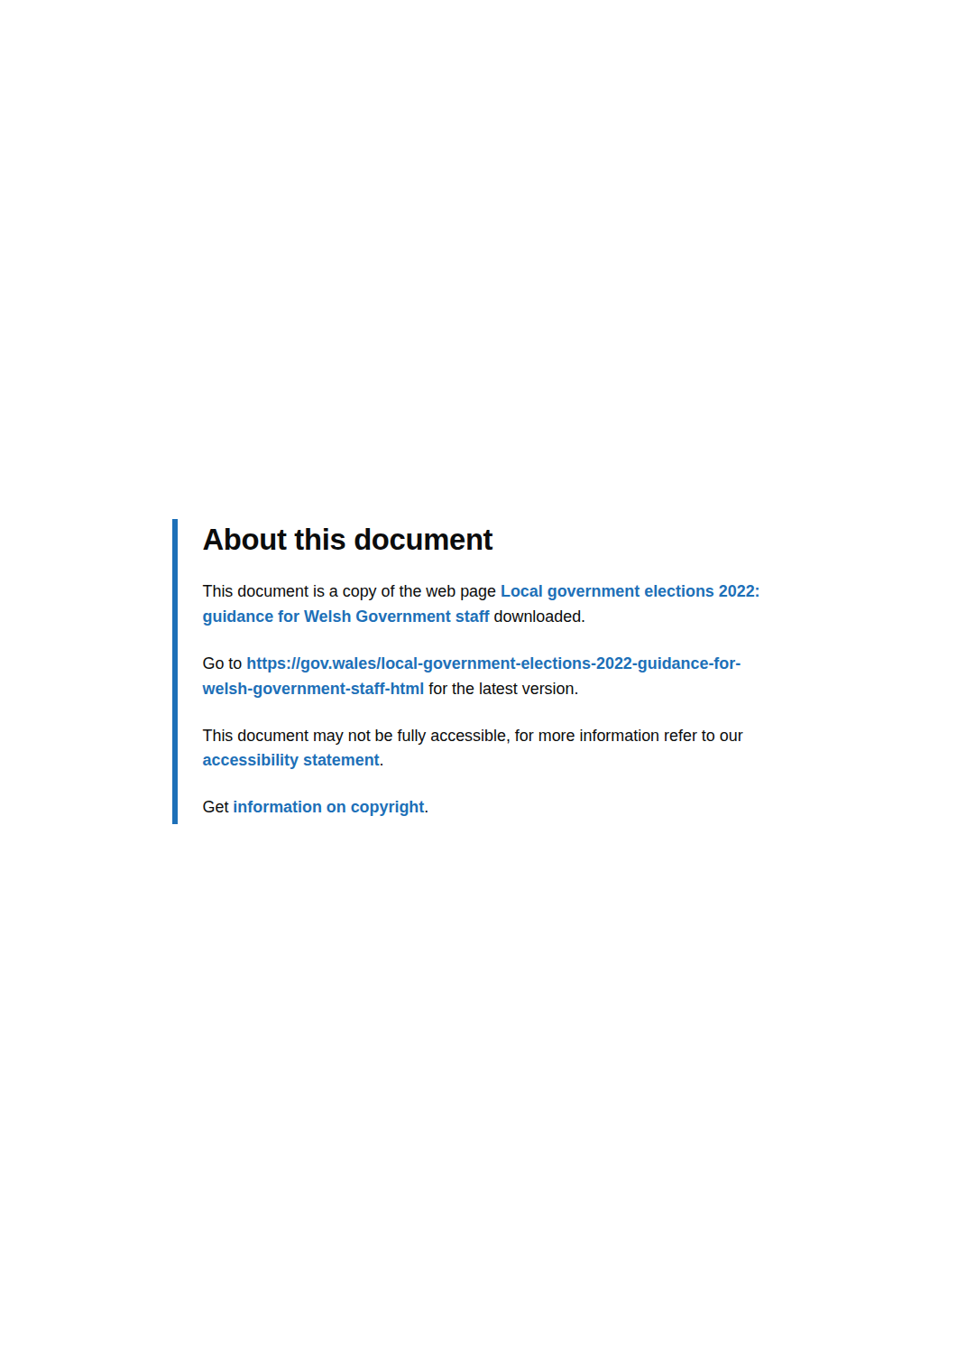About this document
This document is a copy of the web page Local government elections 2022: guidance for Welsh Government staff downloaded.
Go to https://gov.wales/local-government-elections-2022-guidance-for-welsh-government-staff-html for the latest version.
This document may not be fully accessible, for more information refer to our accessibility statement.
Get information on copyright.